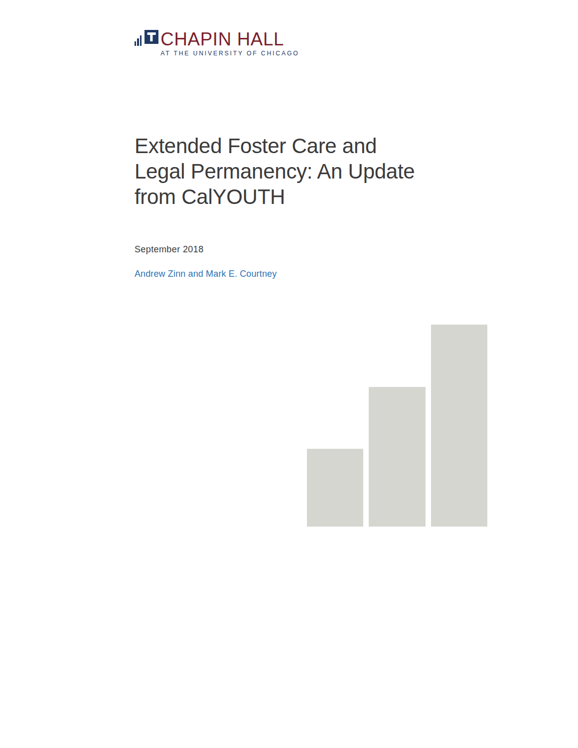CHAPIN HALL AT THE UNIVERSITY OF CHICAGO
Extended Foster Care and Legal Permanency: An Update from CalYOUTH
September 2018
Andrew Zinn and Mark E. Courtney